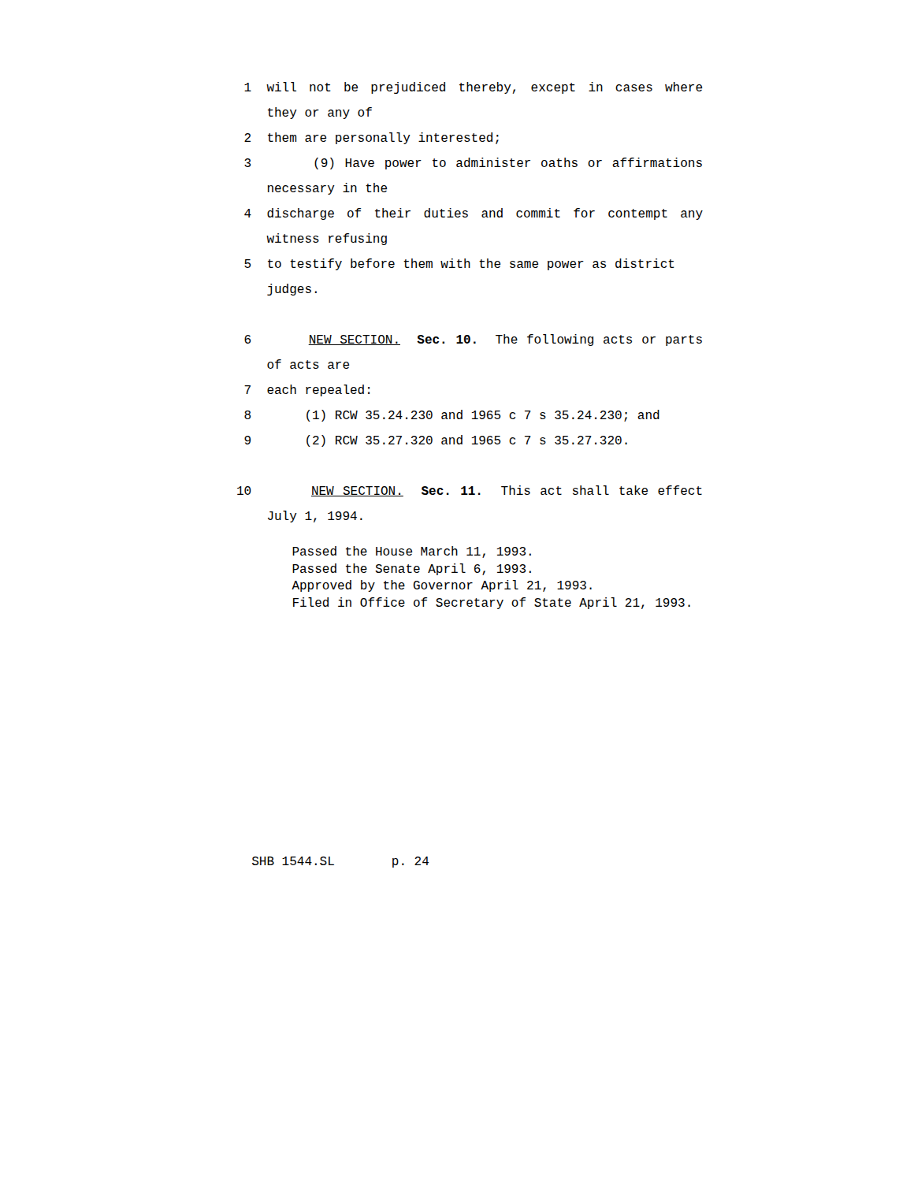1 will not be prejudiced thereby, except in cases where they or any of
2 them are personally interested;
3 (9) Have power to administer oaths or affirmations necessary in the
4 discharge of their duties and commit for contempt any witness refusing
5 to testify before them with the same power as district judges.
6 NEW SECTION. Sec. 10. The following acts or parts of acts are
7 each repealed:
8 (1) RCW 35.24.230 and 1965 c 7 s 35.24.230; and
9 (2) RCW 35.27.320 and 1965 c 7 s 35.27.320.
10 NEW SECTION. Sec. 11. This act shall take effect July 1, 1994.
Passed the House March 11, 1993.
Passed the Senate April 6, 1993.
Approved by the Governor April 21, 1993.
Filed in Office of Secretary of State April 21, 1993.
SHB 1544.SL
p. 24